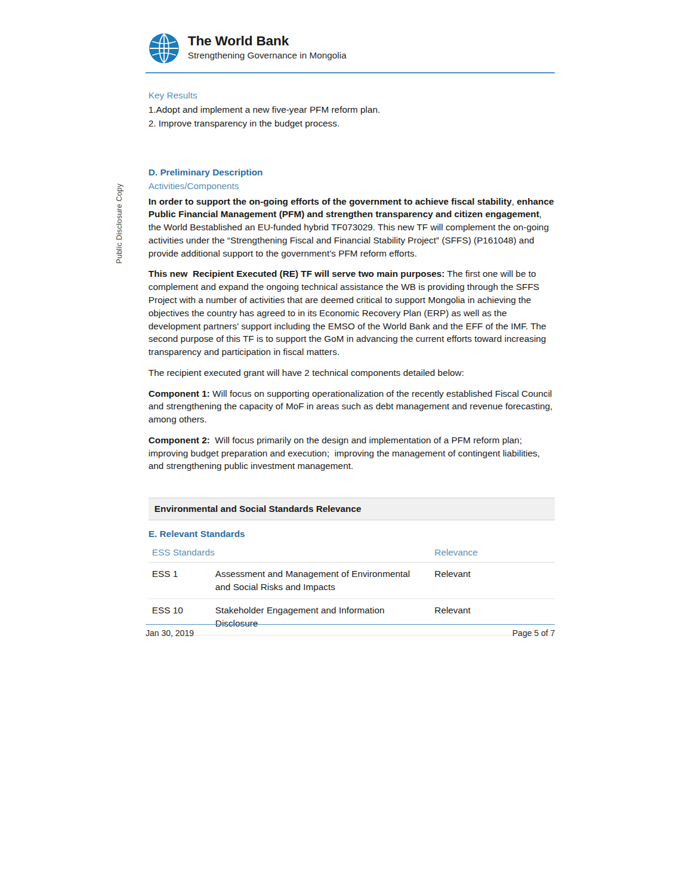Public Disclosure Copy
The World Bank
Strengthening Governance in Mongolia
Key Results
1.Adopt and implement a new five-year PFM reform plan.
2. Improve transparency in the budget process.
D. Preliminary Description
Activities/Components
In order to support the on-going efforts of the government to achieve fiscal stability, enhance Public Financial Management (PFM) and strengthen transparency and citizen engagement, the World Bestablished an EU-funded hybrid TF073029. This new TF will complement the on-going activities under the “Strengthening Fiscal and Financial Stability Project” (SFFS) (P161048) and provide additional support to the government’s PFM reform efforts.
This new Recipient Executed (RE) TF will serve two main purposes: The first one will be to complement and expand the ongoing technical assistance the WB is providing through the SFFS Project with a number of activities that are deemed critical to support Mongolia in achieving the objectives the country has agreed to in its Economic Recovery Plan (ERP) as well as the development partners’ support including the EMSO of the World Bank and the EFF of the IMF. The second purpose of this TF is to support the GoM in advancing the current efforts toward increasing transparency and participation in fiscal matters.
The recipient executed grant will have 2 technical components detailed below:
Component 1: Will focus on supporting operationalization of the recently established Fiscal Council and strengthening the capacity of MoF in areas such as debt management and revenue forecasting, among others.
Component 2: Will focus primarily on the design and implementation of a PFM reform plan; improving budget preparation and execution; improving the management of contingent liabilities, and strengthening public investment management.
Environmental and Social Standards Relevance
E. Relevant Standards
| ESS Standards | Relevance |
| --- | --- |
| ESS 1 | Assessment and Management of Environmental and Social Risks and Impacts | Relevant |
| ESS 10 | Stakeholder Engagement and Information Disclosure | Relevant |
Jan 30, 2019 Page 5 of 7